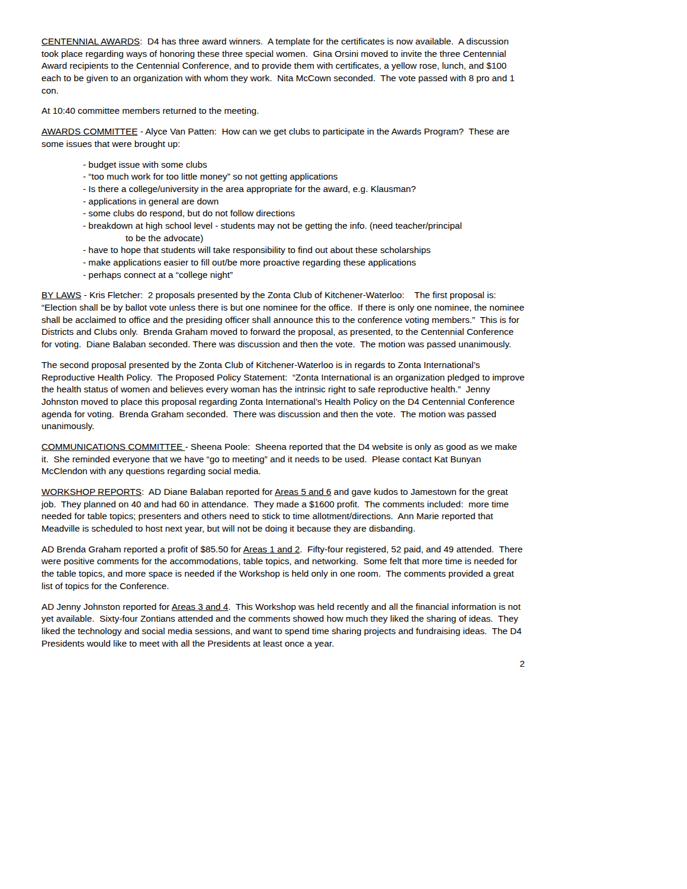CENTENNIAL AWARDS: D4 has three award winners. A template for the certificates is now available. A discussion took place regarding ways of honoring these three special women. Gina Orsini moved to invite the three Centennial Award recipients to the Centennial Conference, and to provide them with certificates, a yellow rose, lunch, and $100 each to be given to an organization with whom they work. Nita McCown seconded. The vote passed with 8 pro and 1 con.
At 10:40 committee members returned to the meeting.
AWARDS COMMITTEE - Alyce Van Patten: How can we get clubs to participate in the Awards Program? These are some issues that were brought up:
- budget issue with some clubs
- “too much work for too little money” so not getting applications
- Is there a college/university in the area appropriate for the award, e.g. Klausman?
- applications in general are down
- some clubs do respond, but do not follow directions
- breakdown at high school level - students may not be getting the info. (need teacher/principalto be the advocate)
- have to hope that students will take responsibility to find out about these scholarships
- make applications easier to fill out/be more proactive regarding these applications
- perhaps connect at a “college night”
BY LAWS - Kris Fletcher: 2 proposals presented by the Zonta Club of Kitchener-Waterloo: The first proposal is: “Election shall be by ballot vote unless there is but one nominee for the office. If there is only one nominee, the nominee shall be acclaimed to office and the presiding officer shall announce this to the conference voting members.” This is for Districts and Clubs only. Brenda Graham moved to forward the proposal, as presented, to the Centennial Conference for voting. Diane Balaban seconded. There was discussion and then the vote. The motion was passed unanimously.
The second proposal presented by the Zonta Club of Kitchener-Waterloo is in regards to Zonta International’s Reproductive Health Policy. The Proposed Policy Statement: “Zonta International is an organization pledged to improve the health status of women and believes every woman has the intrinsic right to safe reproductive health.” Jenny Johnston moved to place this proposal regarding Zonta International’s Health Policy on the D4 Centennial Conference agenda for voting. Brenda Graham seconded. There was discussion and then the vote. The motion was passed unanimously.
COMMUNICATIONS COMMITTEE - Sheena Poole: Sheena reported that the D4 website is only as good as we make it. She reminded everyone that we have “go to meeting” and it needs to be used. Please contact Kat Bunyan McClendon with any questions regarding social media.
WORKSHOP REPORTS: AD Diane Balaban reported for Areas 5 and 6 and gave kudos to Jamestown for the great job. They planned on 40 and had 60 in attendance. They made a $1600 profit. The comments included: more time needed for table topics; presenters and others need to stick to time allotment/directions. Ann Marie reported that Meadville is scheduled to host next year, but will not be doing it because they are disbanding.
AD Brenda Graham reported a profit of $85.50 for Areas 1 and 2. Fifty-four registered, 52 paid, and 49 attended. There were positive comments for the accommodations, table topics, and networking. Some felt that more time is needed for the table topics, and more space is needed if the Workshop is held only in one room. The comments provided a great list of topics for the Conference.
AD Jenny Johnston reported for Areas 3 and 4. This Workshop was held recently and all the financial information is not yet available. Sixty-four Zontians attended and the comments showed how much they liked the sharing of ideas. They liked the technology and social media sessions, and want to spend time sharing projects and fundraising ideas. The D4 Presidents would like to meet with all the Presidents at least once a year.
2